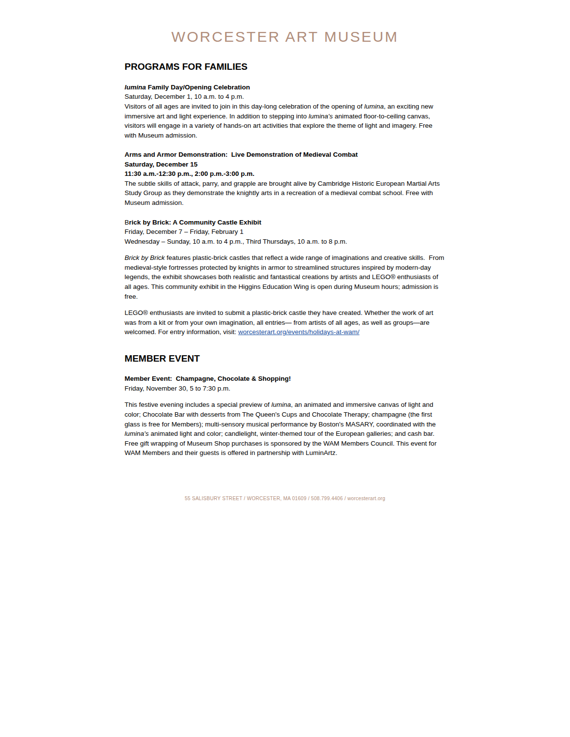WORCESTER ART MUSEUM
PROGRAMS FOR FAMILIES
lumina Family Day/Opening Celebration
Saturday, December 1, 10 a.m. to 4 p.m.
Visitors of all ages are invited to join in this day-long celebration of the opening of lumina, an exciting new immersive art and light experience. In addition to stepping into lumina's animated floor-to-ceiling canvas, visitors will engage in a variety of hands-on art activities that explore the theme of light and imagery. Free with Museum admission.
Arms and Armor Demonstration: Live Demonstration of Medieval Combat
Saturday, December 15
11:30 a.m.-12:30 p.m., 2:00 p.m.-3:00 p.m.
The subtle skills of attack, parry, and grapple are brought alive by Cambridge Historic European Martial Arts Study Group as they demonstrate the knightly arts in a recreation of a medieval combat school. Free with Museum admission.
Brick by Brick: A Community Castle Exhibit
Friday, December 7 – Friday, February 1
Wednesday – Sunday, 10 a.m. to 4 p.m., Third Thursdays, 10 a.m. to 8 p.m.
Brick by Brick features plastic-brick castles that reflect a wide range of imaginations and creative skills. From medieval-style fortresses protected by knights in armor to streamlined structures inspired by modern-day legends, the exhibit showcases both realistic and fantastical creations by artists and LEGO® enthusiasts of all ages. This community exhibit in the Higgins Education Wing is open during Museum hours; admission is free.
LEGO® enthusiasts are invited to submit a plastic-brick castle they have created. Whether the work of art was from a kit or from your own imagination, all entries— from artists of all ages, as well as groups—are welcomed. For entry information, visit: worcesterart.org/events/holidays-at-wam/
MEMBER EVENT
Member Event: Champagne, Chocolate & Shopping!
Friday, November 30, 5 to 7:30 p.m.
This festive evening includes a special preview of lumina, an animated and immersive canvas of light and color; Chocolate Bar with desserts from The Queen's Cups and Chocolate Therapy; champagne (the first glass is free for Members); multi-sensory musical performance by Boston's MASARY, coordinated with the lumina's animated light and color; candlelight, winter-themed tour of the European galleries; and cash bar. Free gift wrapping of Museum Shop purchases is sponsored by the WAM Members Council. This event for WAM Members and their guests is offered in partnership with LuminArtz.
55 SALISBURY STREET / WORCESTER, MA 01609 / 508.799.4406 / worcesterart.org